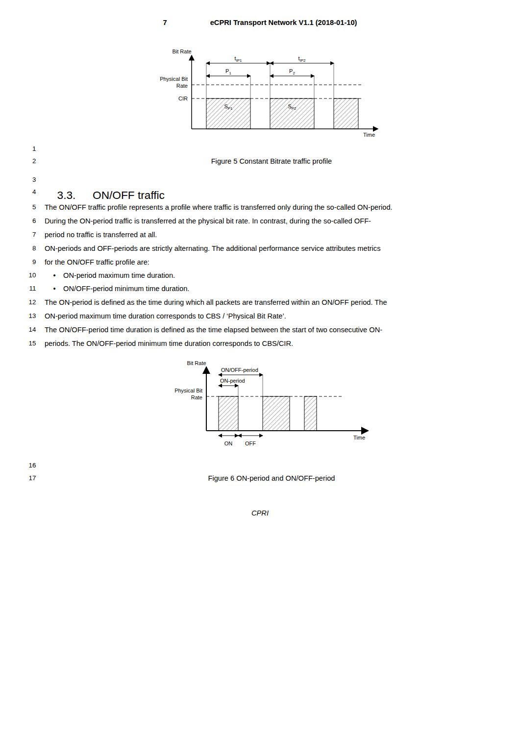7 eCPRI Transport Network V1.1 (2018-01-10)
Bit Rate Time Physical Bit Rate CIR SP1 SP2 tIP1 tIP2 P1 P2
1
2
Figure 5 Constant Bitrate traffic profile
3
43.3. ON/OFF traffic
5 The ON/OFF traffic profile represents a profile where traffic is transferred only during the so-called ON-period.
6 During the ON-period traffic is transferred at the physical bit rate. In contrast, during the so-called OFF-
7period no traffic is transferred at all.
8 ON-periods and OFF-periods are strictly alternating. The additional performance service attributes metrics
9for the ON/OFF traffic profile are:
10•ON-period maximum time duration.
11•ON/OFF-period minimum time duration.
12 The ON-period is defined as the time during which all packets are transferred within an ON/OFF period. The
13 ON-period maximum time duration corresponds to CBS / ‘Physical Bit Rate’.
14 The ON/OFF-period time duration is defined as the time elapsed between the start of two consecutive ON-
15periods. The ON/OFF-period minimum time duration corresponds to CBS/CIR.
Bit Rate Time Physical Bit Rate ON/OFF-period ON-period ON OFF
16
17
Figure 6 ON-period and ON/OFF-period
CPRI